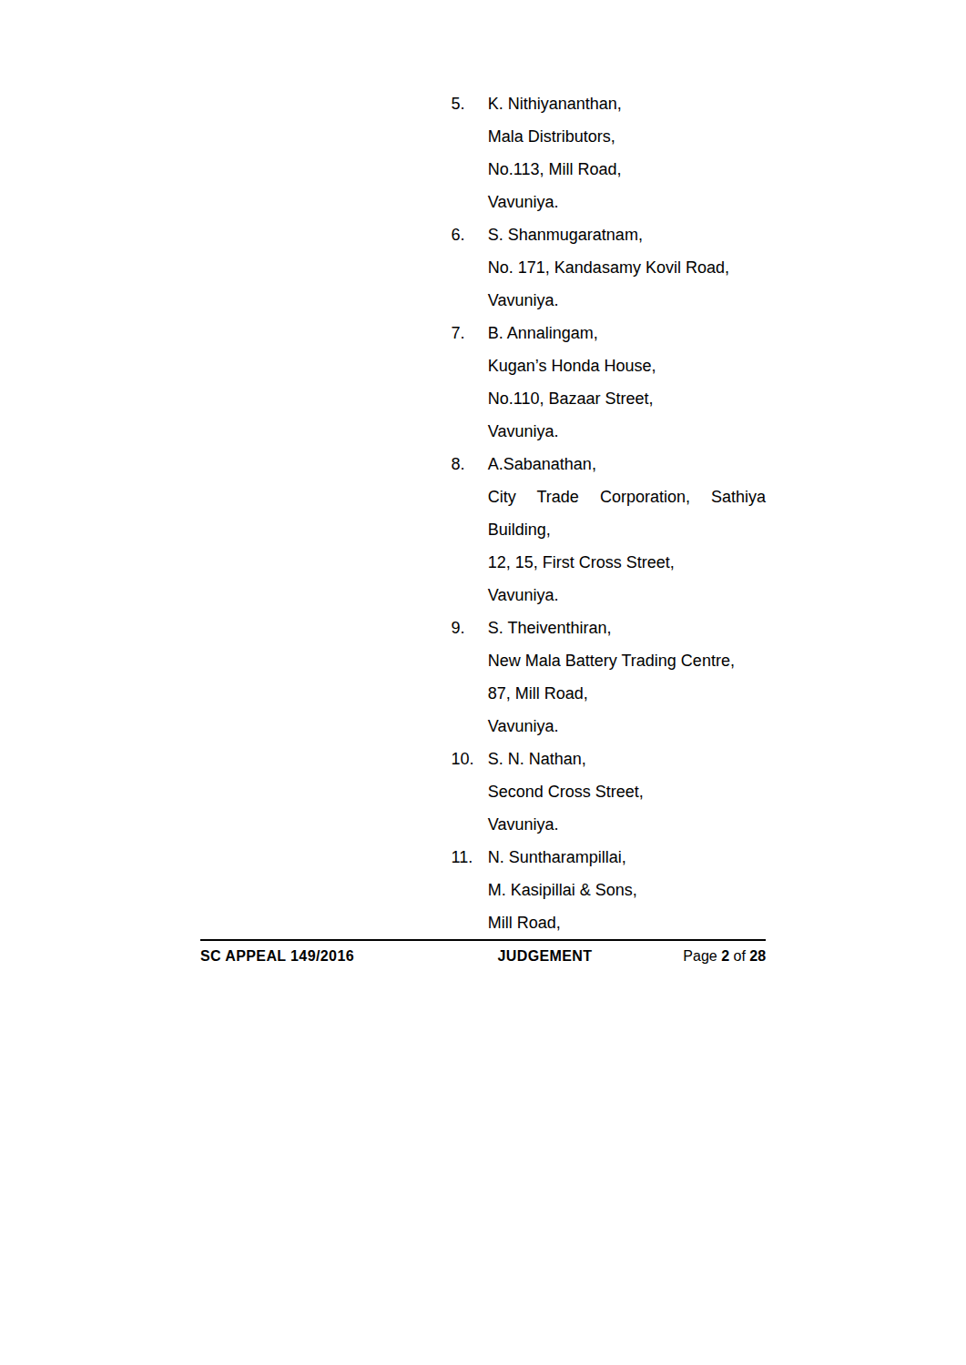5. K. Nithiyananthan, Mala Distributors, No.113, Mill Road, Vavuniya.
6. S. Shanmugaratnam, No. 171, Kandasamy Kovil Road, Vavuniya.
7. B. Annalingam, Kugan’s Honda House, No.110, Bazaar Street, Vavuniya.
8. A.Sabanathan, City Trade Corporation, Sathiya Building, 12, 15, First Cross Street, Vavuniya.
9. S. Theiventhiran, New Mala Battery Trading Centre, 87, Mill Road, Vavuniya.
10. S. N. Nathan, Second Cross Street, Vavuniya.
11. N. Suntharampillai, M. Kasipillai & Sons, Mill Road,
SC APPEAL 149/2016 JUDGEMENT Page 2 of 28